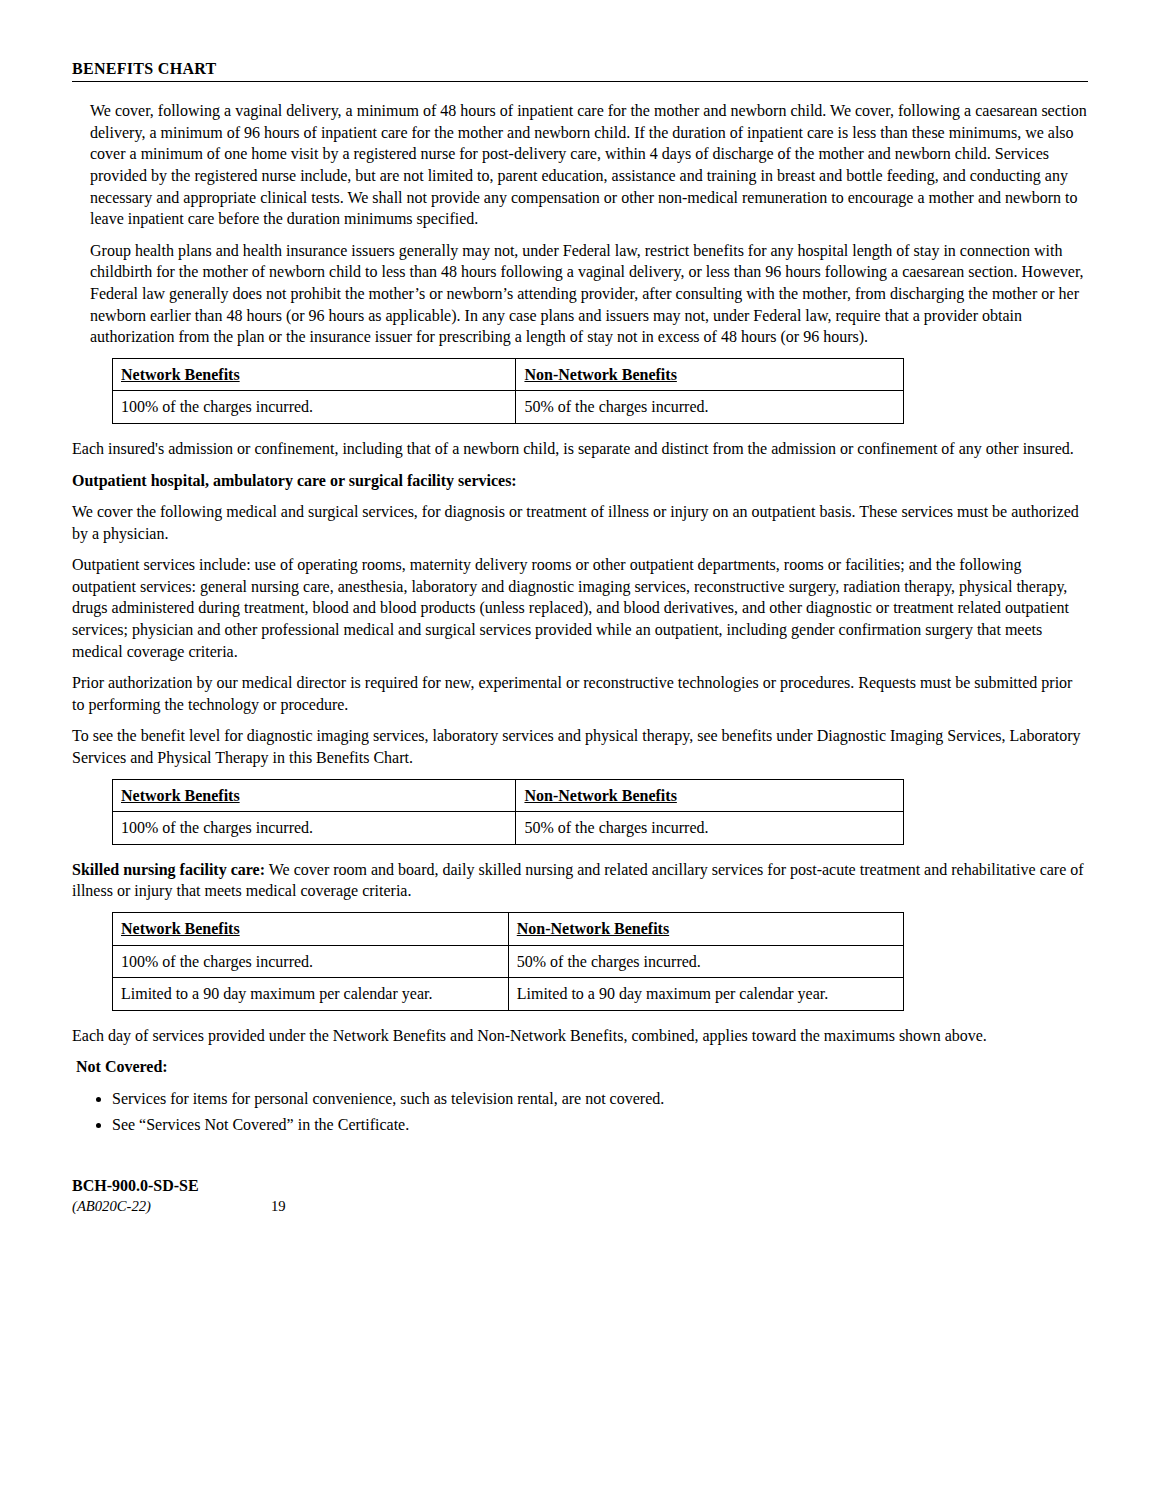BENEFITS CHART
We cover, following a vaginal delivery, a minimum of 48 hours of inpatient care for the mother and newborn child. We cover, following a caesarean section delivery, a minimum of 96 hours of inpatient care for the mother and newborn child. If the duration of inpatient care is less than these minimums, we also cover a minimum of one home visit by a registered nurse for post-delivery care, within 4 days of discharge of the mother and newborn child. Services provided by the registered nurse include, but are not limited to, parent education, assistance and training in breast and bottle feeding, and conducting any necessary and appropriate clinical tests. We shall not provide any compensation or other non-medical remuneration to encourage a mother and newborn to leave inpatient care before the duration minimums specified.
Group health plans and health insurance issuers generally may not, under Federal law, restrict benefits for any hospital length of stay in connection with childbirth for the mother of newborn child to less than 48 hours following a vaginal delivery, or less than 96 hours following a caesarean section. However, Federal law generally does not prohibit the mother’s or newborn’s attending provider, after consulting with the mother, from discharging the mother or her newborn earlier than 48 hours (or 96 hours as applicable). In any case plans and issuers may not, under Federal law, require that a provider obtain authorization from the plan or the insurance issuer for prescribing a length of stay not in excess of 48 hours (or 96 hours).
| Network Benefits | Non-Network Benefits |
| --- | --- |
| 100% of the charges incurred. | 50% of the charges incurred. |
Each insured's admission or confinement, including that of a newborn child, is separate and distinct from the admission or confinement of any other insured.
Outpatient hospital, ambulatory care or surgical facility services:
We cover the following medical and surgical services, for diagnosis or treatment of illness or injury on an outpatient basis. These services must be authorized by a physician.
Outpatient services include: use of operating rooms, maternity delivery rooms or other outpatient departments, rooms or facilities; and the following outpatient services: general nursing care, anesthesia, laboratory and diagnostic imaging services, reconstructive surgery, radiation therapy, physical therapy, drugs administered during treatment, blood and blood products (unless replaced), and blood derivatives, and other diagnostic or treatment related outpatient services; physician and other professional medical and surgical services provided while an outpatient, including gender confirmation surgery that meets medical coverage criteria.
Prior authorization by our medical director is required for new, experimental or reconstructive technologies or procedures. Requests must be submitted prior to performing the technology or procedure.
To see the benefit level for diagnostic imaging services, laboratory services and physical therapy, see benefits under Diagnostic Imaging Services, Laboratory Services and Physical Therapy in this Benefits Chart.
| Network Benefits | Non-Network Benefits |
| --- | --- |
| 100% of the charges incurred. | 50% of the charges incurred. |
Skilled nursing facility care: We cover room and board, daily skilled nursing and related ancillary services for post-acute treatment and rehabilitative care of illness or injury that meets medical coverage criteria.
| Network Benefits | Non-Network Benefits |
| --- | --- |
| 100% of the charges incurred. | 50% of the charges incurred. |
| Limited to a 90 day maximum per calendar year. | Limited to a 90 day maximum per calendar year. |
Each day of services provided under the Network Benefits and Non-Network Benefits, combined, applies toward the maximums shown above.
Not Covered:
Services for items for personal convenience, such as television rental, are not covered.
See “Services Not Covered” in the Certificate.
BCH-900.0-SD-SE
(AB020C-22) 19